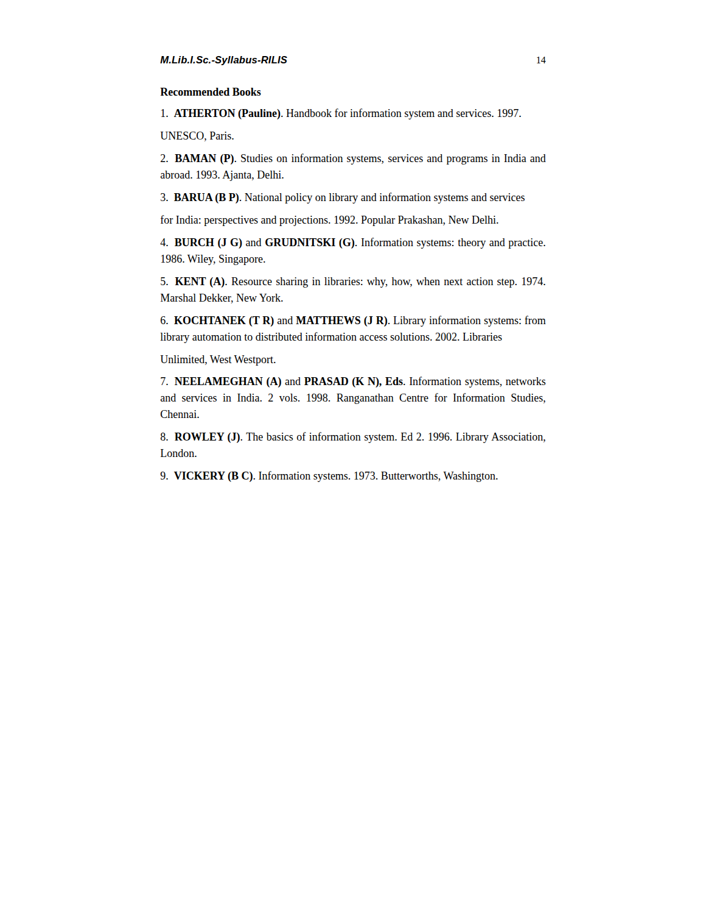M.Lib.I.Sc.-Syllabus-RILIS 14
Recommended Books
1. ATHERTON (Pauline). Handbook for information system and services. 1997.
UNESCO, Paris.
2. BAMAN (P). Studies on information systems, services and programs in India and abroad. 1993. Ajanta, Delhi.
3. BARUA (B P). National policy on library and information systems and services
for India: perspectives and projections. 1992. Popular Prakashan, New Delhi.
4. BURCH (J G) and GRUDNITSKI (G). Information systems: theory and practice. 1986. Wiley, Singapore.
5. KENT (A). Resource sharing in libraries: why, how, when next action step. 1974. Marshal Dekker, New York.
6. KOCHTANEK (T R) and MATTHEWS (J R). Library information systems: from library automation to distributed information access solutions. 2002. Libraries
Unlimited, West Westport.
7. NEELAMEGHAN (A) and PRASAD (K N), Eds. Information systems, networks and services in India. 2 vols. 1998. Ranganathan Centre for Information Studies, Chennai.
8. ROWLEY (J). The basics of information system. Ed 2. 1996. Library Association, London.
9. VICKERY (B C). Information systems. 1973. Butterworths, Washington.